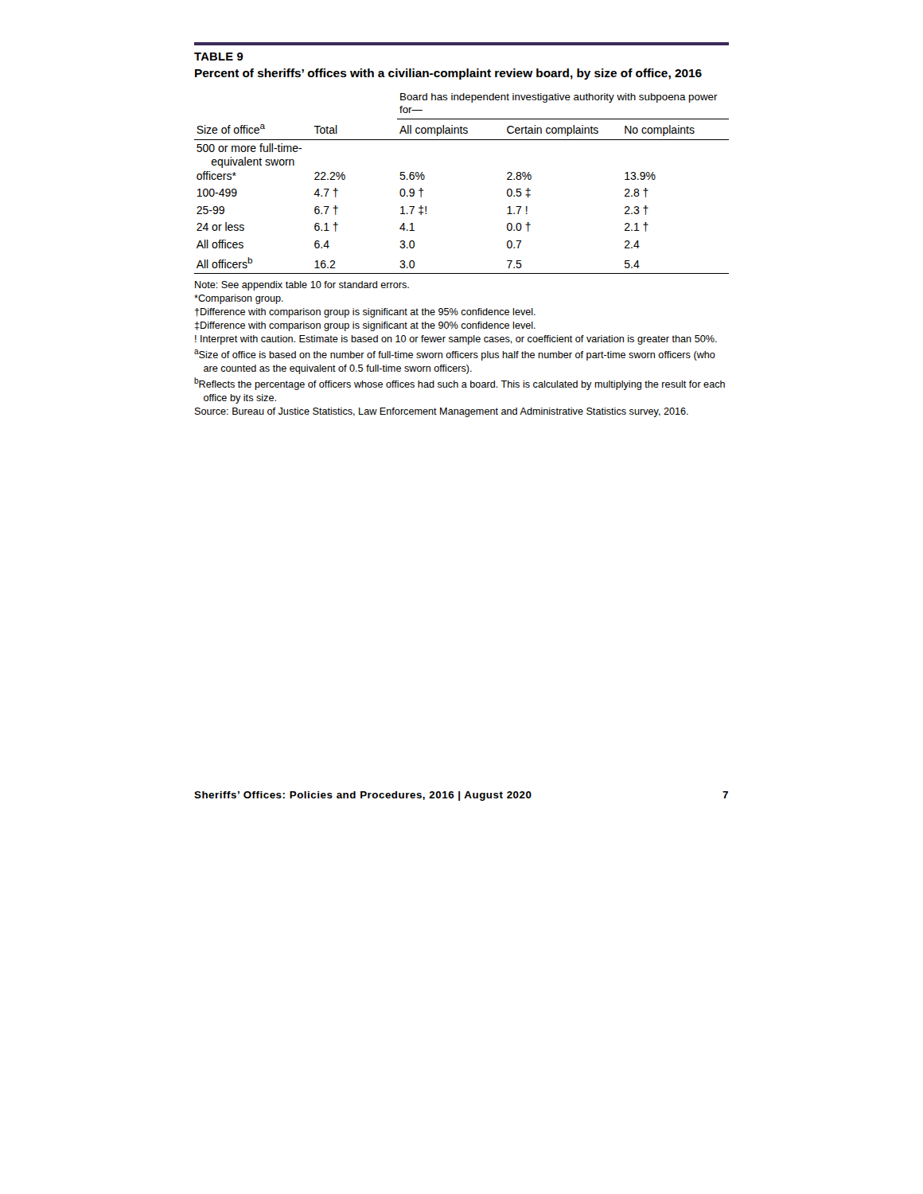TABLE 9
Percent of sheriffs’ offices with a civilian-complaint review board, by size of office, 2016
| | | Board has independent investigative authority with subpoena power for— |
| Size of office a | Total | All complaints | Certain complaints | No complaints |
| 500 or more full-time- equivalent sworn officers* | 22.2% | 5.6% | 2.8% | 13.9% |
| 100-499 | 4.7 † | 0.9 † | 0.5 ‡ | 2.8 † |
| 25-99 | 6.7 † | 1.7 ‡! | 1.7 ! | 2.3 † |
| 24 or less | 6.1 † | 4.1 | 0.0 † | 2.1 † |
| All offices | 6.4 | 3.0 | 0.7 | 2.4 |
| All officers b | 16.2 | 3.0 | 7.5 | 5.4 |
Note: See appendix table 10 for standard errors.
*Comparison group.
†Difference with comparison group is significant at the 95% confidence level.
‡Difference with comparison group is significant at the 90% confidence level.
! Interpret with caution. Estimate is based on 10 or fewer sample cases, or coefficient of variation is greater than 50%.
aSize of office is based on the number of full-time sworn officers plus half the number of part-time sworn officers (who are counted as the equivalent of 0.5 full-time sworn officers).
bReflects the percentage of officers whose offices had such a board. This is calculated by multiplying the result for each office by its size.
Source: Bureau of Justice Statistics, Law Enforcement Management and Administrative Statistics survey, 2016.
Sheriffs’ Offices: Policies and Procedures, 2016 | August 2020 7